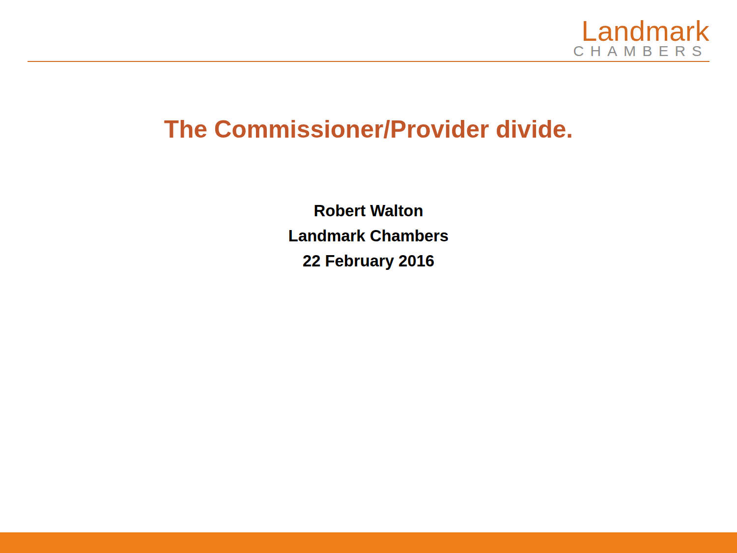Landmark CHAMBERS
The Commissioner/Provider divide.
Robert Walton
Landmark Chambers
22 February 2016